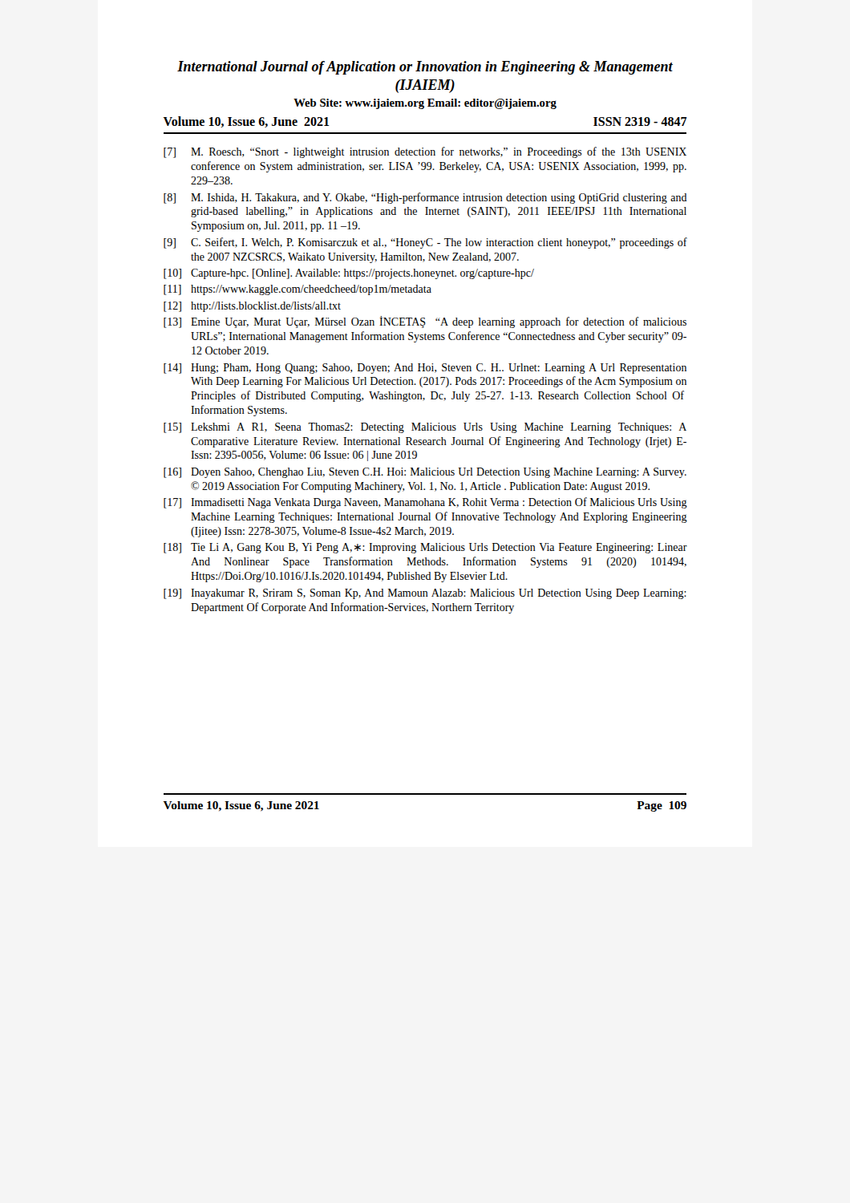International Journal of Application or Innovation in Engineering & Management (IJAIEM)
Web Site: www.ijaiem.org Email: editor@ijaiem.org
Volume 10, Issue 6, June 2021 ISSN 2319 - 4847
[7] M. Roesch, “Snort - lightweight intrusion detection for networks,” in Proceedings of the 13th USENIX conference on System administration, ser. LISA ’99. Berkeley, CA, USA: USENIX Association, 1999, pp. 229–238.
[8] M. Ishida, H. Takakura, and Y. Okabe, “High-performance intrusion detection using OptiGrid clustering and grid-based labelling,” in Applications and the Internet (SAINT), 2011 IEEE/IPSJ 11th International Symposium on, Jul. 2011, pp. 11 –19.
[9] C. Seifert, I. Welch, P. Komisarczuk et al., “HoneyC - The low interaction client honeypot,” proceedings of the 2007 NZCSRCS, Waikato University, Hamilton, New Zealand, 2007.
[10] Capture-hpc. [Online]. Available: https://projects.honeynet. org/capture-hpc/
[11] https://www.kaggle.com/cheedcheed/top1m/metadata
[12] http://lists.blocklist.de/lists/all.txt
[13] Emine Uçar, Murat Uçar, Mürsel Ozan İNCETAŞ “A deep learning approach for detection of malicious URLs”; International Management Information Systems Conference “Connectedness and Cyber security” 09-12 October 2019.
[14] Hung; Pham, Hong Quang; Sahoo, Doyen; And Hoi, Steven C. H.. Urlnet: Learning A Url Representation With Deep Learning For Malicious Url Detection. (2017). Pods 2017: Proceedings of the Acm Symposium on Principles of Distributed Computing, Washington, Dc, July 25-27. 1-13. Research Collection School Of Information Systems.
[15] Lekshmi A R1, Seena Thomas2: Detecting Malicious Urls Using Machine Learning Techniques: A Comparative Literature Review. International Research Journal Of Engineering And Technology (Irjet) E-Issn: 2395-0056, Volume: 06 Issue: 06 | June 2019
[16] Doyen Sahoo, Chenghao Liu, Steven C.H. Hoi: Malicious Url Detection Using Machine Learning: A Survey. © 2019 Association For Computing Machinery, Vol. 1, No. 1, Article . Publication Date: August 2019.
[17] Immadisetti Naga Venkata Durga Naveen, Manamohana K, Rohit Verma : Detection Of Malicious Urls Using Machine Learning Techniques: International Journal Of Innovative Technology And Exploring Engineering (Ijitee) Issn: 2278-3075, Volume-8 Issue-4s2 March, 2019.
[18] Tie Li A, Gang Kou B, Yi Peng A,∗: Improving Malicious Urls Detection Via Feature Engineering: Linear And Nonlinear Space Transformation Methods. Information Systems 91 (2020) 101494, Https://Doi.Org/10.1016/J.Is.2020.101494, Published By Elsevier Ltd.
[19] Inayakumar R, Sriram S, Soman Kp, And Mamoun Alazab: Malicious Url Detection Using Deep Learning: Department Of Corporate And Information-Services, Northern Territory
Volume 10, Issue 6, June 2021 Page 109